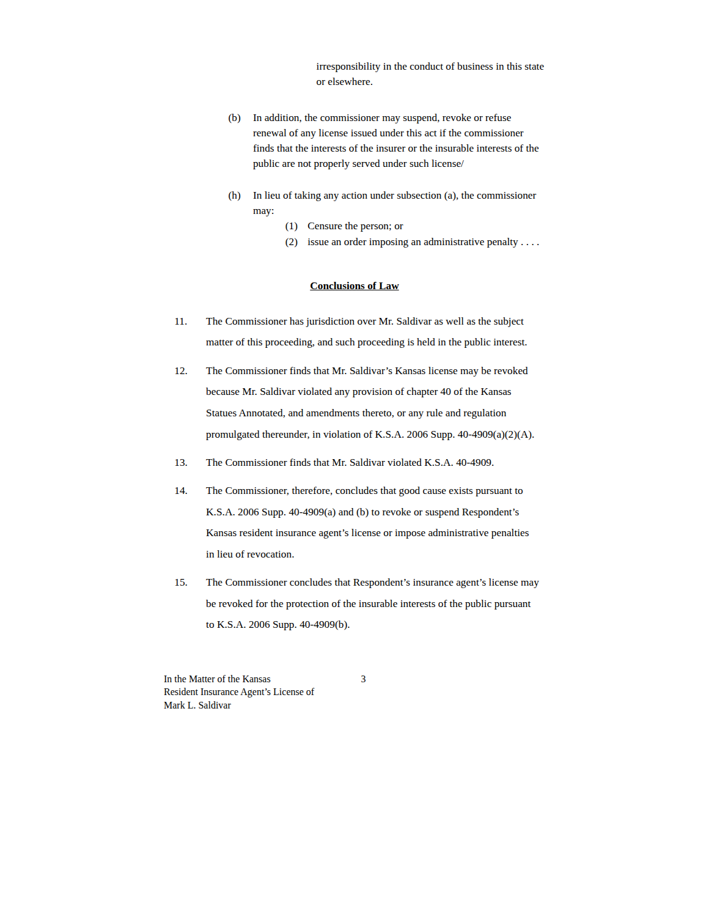irresponsibility in the conduct of business in this state or elsewhere.
(b)
In addition, the commissioner may suspend, revoke or refuse renewal of any license issued under this act if the commissioner finds that the interests of the insurer or the insurable interests of the public are not properly served under such license/
(h)
In lieu of taking any action under subsection (a), the commissioner may:
(1) Censure the person; or
(2) issue an order imposing an administrative penalty . . . .
Conclusions of Law
The Commissioner has jurisdiction over Mr. Saldivar as well as the subject matter of this proceeding, and such proceeding is held in the public interest.
The Commissioner finds that Mr. Saldivar’s Kansas license may be revoked because Mr. Saldivar violated any provision of chapter 40 of the Kansas Statues Annotated, and amendments thereto, or any rule and regulation promulgated thereunder, in violation of K.S.A. 2006 Supp. 40-4909(a)(2)(A).
The Commissioner finds that Mr. Saldivar violated K.S.A. 40-4909.
The Commissioner, therefore, concludes that good cause exists pursuant to K.S.A. 2006 Supp. 40-4909(a) and (b) to revoke or suspend Respondent’s Kansas resident insurance agent’s license or impose administrative penalties in lieu of revocation.
The Commissioner concludes that Respondent’s insurance agent’s license may be revoked for the protection of the insurable interests of the public pursuant to K.S.A. 2006 Supp. 40-4909(b).
In the Matter of the Kansas
Resident Insurance Agent’s License of
Mark L. Saldivar
3